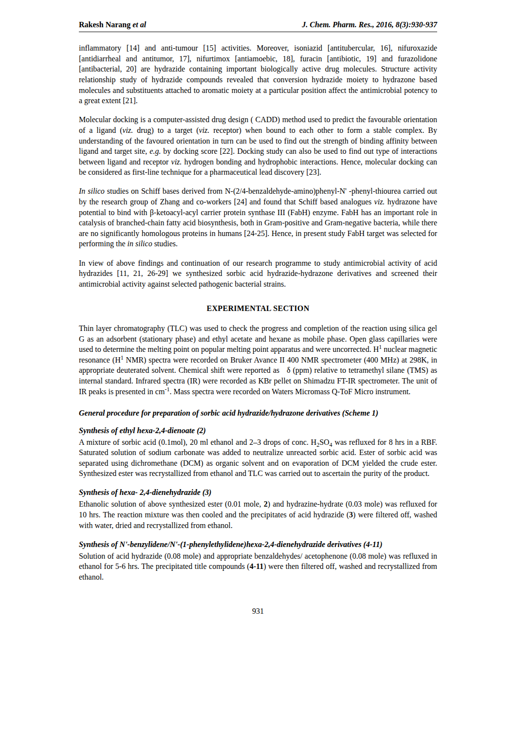Rakesh Narang et al J. Chem. Pharm. Res., 2016, 8(3):930-937
inflammatory [14] and anti-tumour [15] activities. Moreover, isoniazid [antitubercular, 16], nifuroxazide [antidiarrheal and antitumor, 17], nifurtimox [antiamoebic, 18], furacin [antibiotic, 19] and furazolidone [antibacterial, 20] are hydrazide containing important biologically active drug molecules. Structure activity relationship study of hydrazide compounds revealed that conversion hydrazide moiety to hydrazone based molecules and substituents attached to aromatic moiety at a particular position affect the antimicrobial potency to a great extent [21].
Molecular docking is a computer-assisted drug design ( CADD) method used to predict the favourable orientation of a ligand (viz. drug) to a target (viz. receptor) when bound to each other to form a stable complex. By understanding of the favoured orientation in turn can be used to find out the strength of binding affinity between ligand and target site, e.g. by docking score [22]. Docking study can also be used to find out type of interactions between ligand and receptor viz. hydrogen bonding and hydrophobic interactions. Hence, molecular docking can be considered as first-line technique for a pharmaceutical lead discovery [23].
In silico studies on Schiff bases derived from N-(2/4-benzaldehyde-amino)phenyl-N' -phenyl-thiourea carried out by the research group of Zhang and co-workers [24] and found that Schiff based analogues viz. hydrazone have potential to bind with β-ketoacyl-acyl carrier protein synthase III (FabH) enzyme. FabH has an important role in catalysis of branched-chain fatty acid biosynthesis, both in Gram-positive and Gram-negative bacteria, while there are no significantly homologous proteins in humans [24-25]. Hence, in present study FabH target was selected for performing the in silico studies.
In view of above findings and continuation of our research programme to study antimicrobial activity of acid hydrazides [11, 21, 26-29] we synthesized sorbic acid hydrazide-hydrazone derivatives and screened their antimicrobial activity against selected pathogenic bacterial strains.
EXPERIMENTAL SECTION
Thin layer chromatography (TLC) was used to check the progress and completion of the reaction using silica gel G as an adsorbent (stationary phase) and ethyl acetate and hexane as mobile phase. Open glass capillaries were used to determine the melting point on popular melting point apparatus and were uncorrected. H1 nuclear magnetic resonance (H1 NMR) spectra were recorded on Bruker Avance II 400 NMR spectrometer (400 MHz) at 298K, in appropriate deuterated solvent. Chemical shift were reported as δ (ppm) relative to tetramethyl silane (TMS) as internal standard. Infrared spectra (IR) were recorded as KBr pellet on Shimadzu FT-IR spectrometer. The unit of IR peaks is presented in cm-1. Mass spectra were recorded on Waters Micromass Q-ToF Micro instrument.
General procedure for preparation of sorbic acid hydrazide/hydrazone derivatives (Scheme 1)
Synthesis of ethyl hexa-2,4-dienoate (2)
A mixture of sorbic acid (0.1mol), 20 ml ethanol and 2–3 drops of conc. H2SO4 was refluxed for 8 hrs in a RBF. Saturated solution of sodium carbonate was added to neutralize unreacted sorbic acid. Ester of sorbic acid was separated using dichromethane (DCM) as organic solvent and on evaporation of DCM yielded the crude ester. Synthesized ester was recrystallized from ethanol and TLC was carried out to ascertain the purity of the product.
Synthesis of hexa- 2,4-dienehydrazide (3)
Ethanolic solution of above synthesized ester (0.01 mole, 2) and hydrazine-hydrate (0.03 mole) was refluxed for 10 hrs. The reaction mixture was then cooled and the precipitates of acid hydrazide (3) were filtered off, washed with water, dried and recrystallized from ethanol.
Synthesis of N'-benzylidene/N'-(1-phenylethylidene)hexa-2,4-dienehydrazide derivatives (4-11)
Solution of acid hydrazide (0.08 mole) and appropriate benzaldehydes/ acetophenone (0.08 mole) was refluxed in ethanol for 5-6 hrs. The precipitated title compounds (4-11) were then filtered off, washed and recrystallized from ethanol.
931